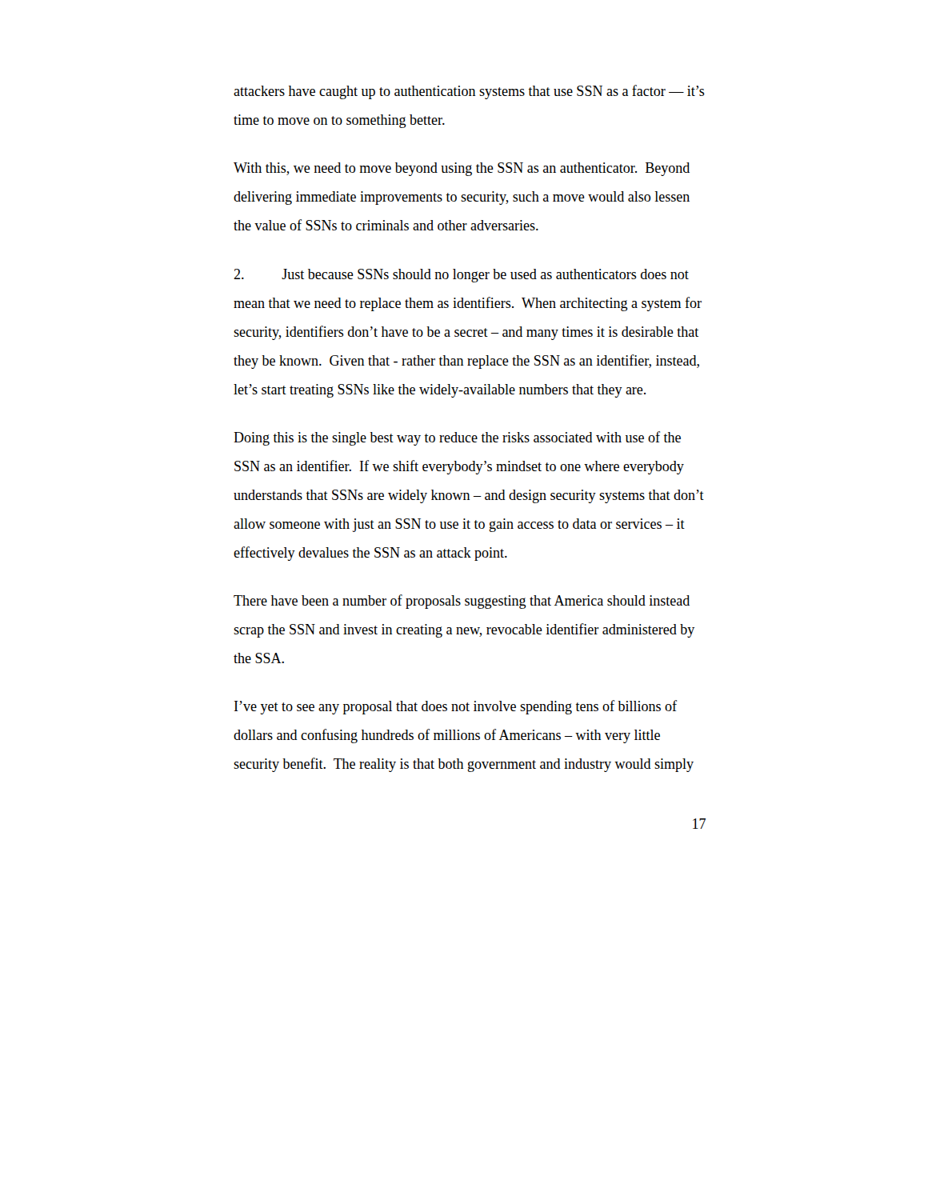attackers have caught up to authentication systems that use SSN as a factor — it’s time to move on to something better.
With this, we need to move beyond using the SSN as an authenticator. Beyond delivering immediate improvements to security, such a move would also lessen the value of SSNs to criminals and other adversaries.
2. Just because SSNs should no longer be used as authenticators does not mean that we need to replace them as identifiers. When architecting a system for security, identifiers don’t have to be a secret – and many times it is desirable that they be known. Given that - rather than replace the SSN as an identifier, instead, let’s start treating SSNs like the widely-available numbers that they are.
Doing this is the single best way to reduce the risks associated with use of the SSN as an identifier. If we shift everybody’s mindset to one where everybody understands that SSNs are widely known – and design security systems that don’t allow someone with just an SSN to use it to gain access to data or services – it effectively devalues the SSN as an attack point.
There have been a number of proposals suggesting that America should instead scrap the SSN and invest in creating a new, revocable identifier administered by the SSA.
I’ve yet to see any proposal that does not involve spending tens of billions of dollars and confusing hundreds of millions of Americans – with very little security benefit. The reality is that both government and industry would simply
17